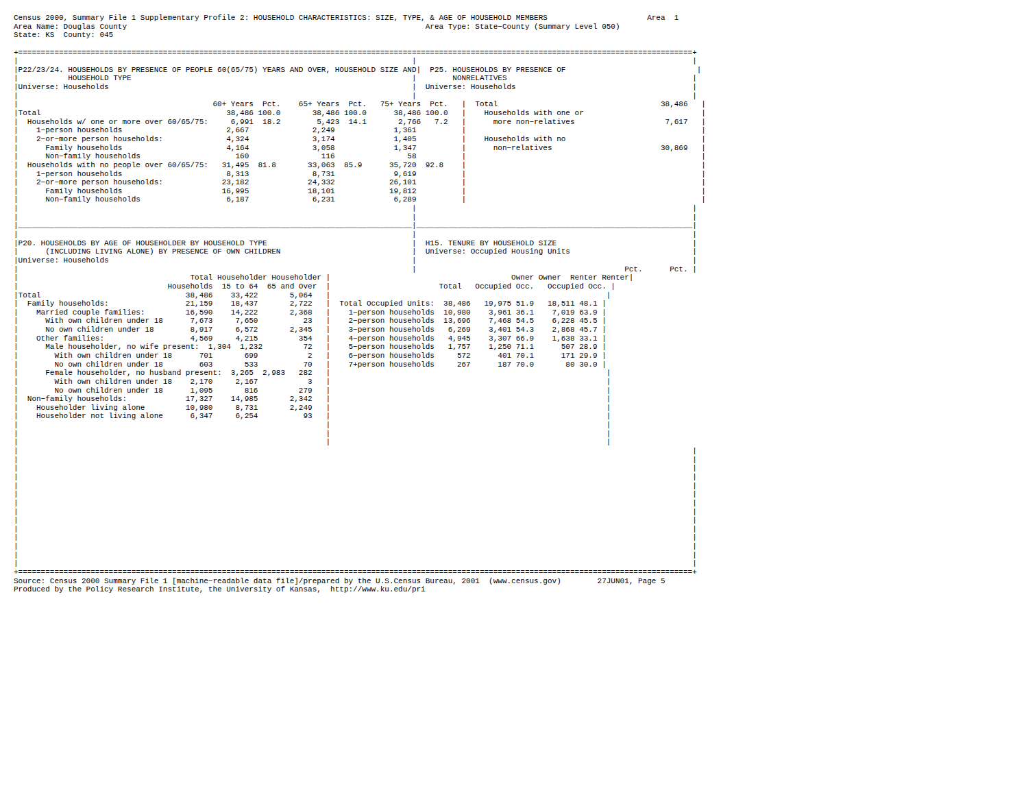Census 2000, Summary File 1 Supplementary Profile 2: HOUSEHOLD CHARACTERISTICS: SIZE, TYPE, & AGE OF HOUSEHOLD MEMBERS                      Area  1
Area Name: Douglas County                                                                  Area Type: State−County (Summary Level 050)
State: KS  County: 045

+=====================================================================================================================================================+
|                                                                                       |                                                             |
|P22/23/24. HOUSEHOLDS BY PRESENCE OF PEOPLE 60(65/75) YEARS AND OVER, HOUSEHOLD SIZE AND|  P25. HOUSEHOLDS BY PRESENCE OF                             |
|           HOUSEHOLD TYPE                                                              |        NONRELATIVES                                         |
|Universe: Households                                                                   |  Universe: Households                                       |
|                                                                                       |                                                             |
|                                           60+ Years  Pct.    65+ Years  Pct.   75+ Years  Pct.   |  Total                                    38,486   |
|Total                                         38,486 100.0       38,486 100.0      38,486 100.0   |    Households with one or                          |
|  Households w/ one or more over 60/65/75:     6,991  18.2        5,423  14.1       2,766   7.2   |      more non−relatives                    7,617   |
|    1−person households                       2,667              2,249             1,361          |                                                    |
|    2−or−more person households:              4,324              3,174             1,405          |    Households with no                              |
|      Family households                       4,164              3,058             1,347          |      non−relatives                        30,869   |
|      Non−family households                     160                116                58          |                                                    |
|  Households with no people over 60/65/75:   31,495  81.8       33,063  85.9      35,720  92.8    |                                                    |
|    1−person households                       8,313              8,731             9,619          |                                                    |
|    2−or−more person households:             23,182             24,332            26,101          |                                                    |
|      Family households                      16,995             18,101            19,812          |                                                    |
|      Non−family households                   6,187              6,231             6,289          |                                                    |
|                                                                                       |                                                             |
|                                                                                       |                                                             |
|_______________________________________________________________________________________|_____________________________________________________________|
|                                                                                       |                                                             |
|P20. HOUSEHOLDS BY AGE OF HOUSEHOLDER BY HOUSEHOLD TYPE                                |  H15. TENURE BY HOUSEHOLD SIZE                              |
|      (INCLUDING LIVING ALONE) BY PRESENCE OF OWN CHILDREN                             |  Universe: Occupied Housing Units                           |
|Universe: Households                                                                   |                                                             |
|                                                                                       |                                              Pct.      Pct. |
|                                      Total Householder Householder |                                        Owner Owner  Renter Renter|
|                                 Households  15 to 64  65 and Over  |                        Total   Occupied Occ.   Occupied Occ. |
|Total                                38,486    33,422       5,064   |                                                             |
|  Family households:                 21,159    18,437       2,722   |  Total Occupied Units:  38,486   19,975 51.9   18,511 48.1 |
|    Married couple families:         16,590    14,222       2,368   |    1−person households  10,980    3,961 36.1    7,019 63.9 |
|      With own children under 18      7,673     7,650          23   |    2−person households  13,696    7,468 54.5    6,228 45.5 |
|      No own children under 18        8,917     6,572       2,345   |    3−person households   6,269    3,401 54.3    2,868 45.7 |
|    Other families:                   4,569     4,215         354   |    4−person households   4,945    3,307 66.9    1,638 33.1 |
|      Male householder, no wife present:  1,304  1,232         72   |    5−person households   1,757    1,250 71.1      507 28.9 |
|        With own children under 18      701       699           2   |    6−person households     572      401 70.1      171 29.9 |
|        No own children under 18        603       533          70   |    7+person households     267      187 70.0       80 30.0 |
|      Female householder, no husband present:  3,265  2,983   282   |                                                             |
|        With own children under 18    2,170     2,167           3   |                                                             |
|        No own children under 18      1,095       816         279   |                                                             |
|  Non−family households:             17,327    14,985       2,342   |                                                             |
|    Householder living alone         10,980     8,731       2,249   |                                                             |
|    Householder not living alone      6,347     6,254          93   |                                                             |
|                                                                    |                                                             |
|                                                                    |                                                             |
|                                                                    |                                                             |
|                                                                                                                                                     |
|                                                                                                                                                     |
|                                                                                                                                                     |
|                                                                                                                                                     |
|                                                                                                                                                     |
|                                                                                                                                                     |
|                                                                                                                                                     |
|                                                                                                                                                     |
|                                                                                                                                                     |
|                                                                                                                                                     |
|                                                                                                                                                     |
|                                                                                                                                                     |
|                                                                                                                                                     |
|                                                                                                                                                     |
+=====================================================================================================================================================+
Source: Census 2000 Summary File 1 [machine−readable data file]/prepared by the U.S.Census Bureau, 2001  (www.census.gov)        27JUN01, Page 5
Produced by the Policy Research Institute, the University of Kansas,  http://www.ku.edu/pri